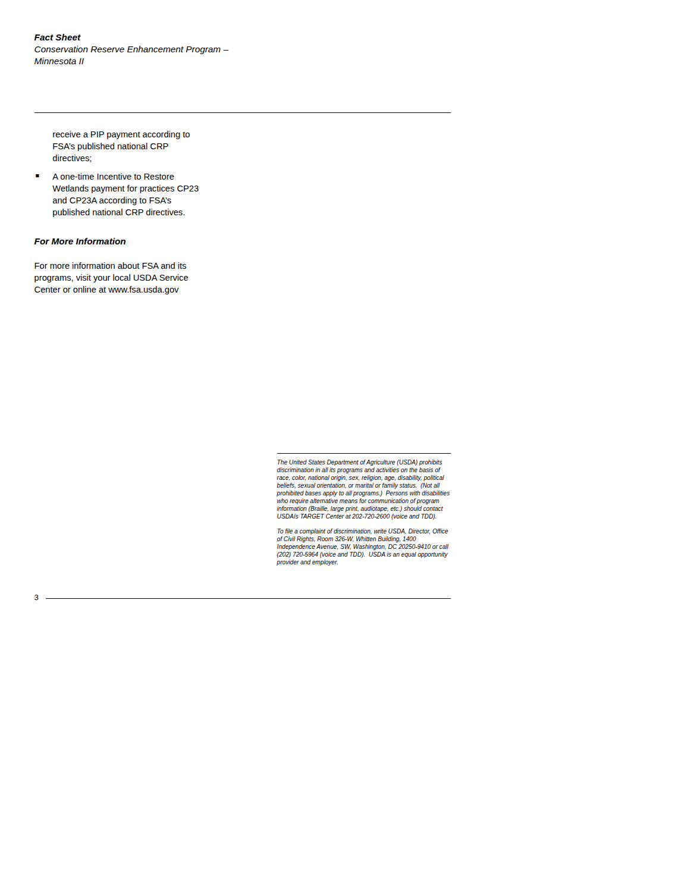Fact Sheet
Conservation Reserve Enhancement Program –
Minnesota II
receive a PIP payment according to FSA’s published national CRP directives;
A one-time Incentive to Restore Wetlands payment for practices CP23 and CP23A according to FSA’s published national CRP directives.
For More Information
For more information about FSA and its programs, visit your local USDA Service Center or online at www.fsa.usda.gov
The United States Department of Agriculture (USDA) prohibits discrimination in all its programs and activities on the basis of race, color, national origin, sex, religion, age, disability, political beliefs, sexual orientation, or marital or family status. (Not all prohibited bases apply to all programs.) Persons with disabilities who require alternative means for communication of program information (Braille, large print, audiotape, etc.) should contact USDAís TARGET Center at 202-720-2600 (voice and TDD).
To file a complaint of discrimination, write USDA, Director, Office of Civil Rights, Room 326-W, Whitten Building, 1400 Independence Avenue, SW, Washington, DC 20250-9410 or call (202) 720-5964 (voice and TDD). USDA is an equal opportunity provider and employer.
3